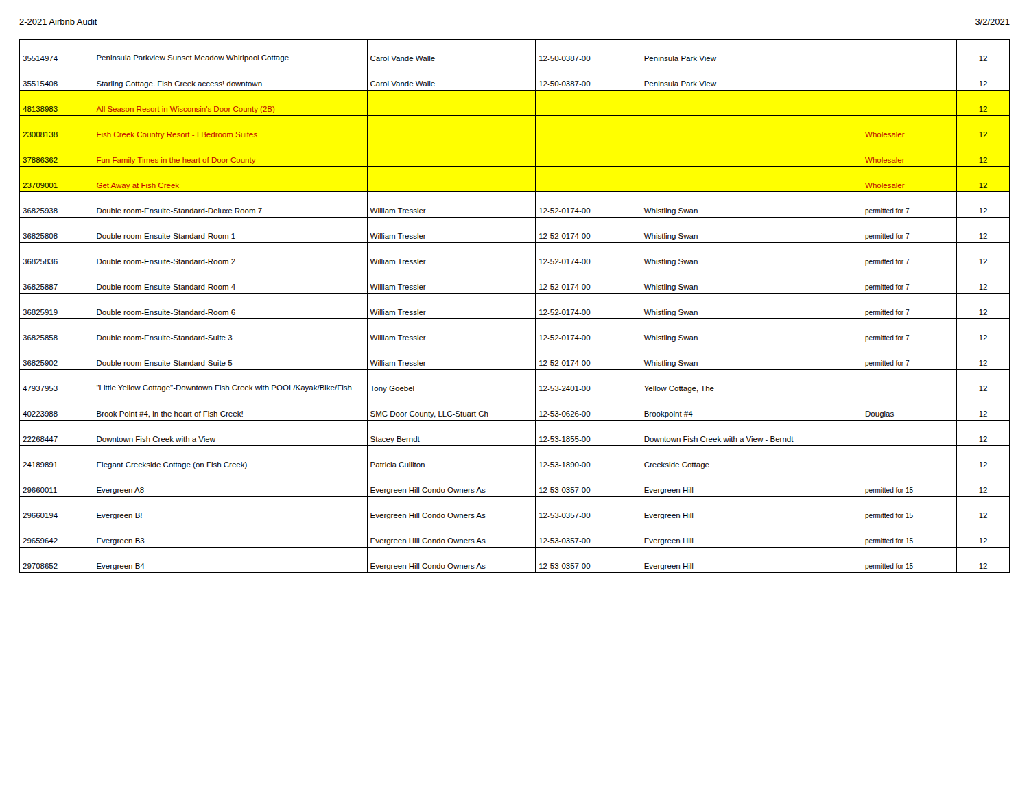2-2021 Airbnb Audit
3/2/2021
| 35514974 | Peninsula Parkview Sunset Meadow Whirlpool Cottage | Carol Vande Walle | 12-50-0387-00 | Peninsula Park View | | 12 |
| 35515408 | Starling Cottage. Fish Creek access! downtown | Carol Vande Walle | 12-50-0387-00 | Peninsula Park View | | 12 |
| 48138983 | All Season Resort in Wisconsin's Door County (2B) | | | | | 12 |
| 23008138 | Fish Creek Country Resort - I Bedroom Suites | | | | Wholesaler | 12 |
| 37886362 | Fun Family Times in the heart of Door County | | | | Wholesaler | 12 |
| 23709001 | Get Away at Fish Creek | | | | Wholesaler | 12 |
| 36825938 | Double room-Ensuite-Standard-Deluxe Room 7 | William Tressler | 12-52-0174-00 | Whistling Swan | permitted for 7 | 12 |
| 36825808 | Double room-Ensuite-Standard-Room 1 | William Tressler | 12-52-0174-00 | Whistling Swan | permitted for 7 | 12 |
| 36825836 | Double room-Ensuite-Standard-Room 2 | William Tressler | 12-52-0174-00 | Whistling Swan | permitted for 7 | 12 |
| 36825887 | Double room-Ensuite-Standard-Room 4 | William Tressler | 12-52-0174-00 | Whistling Swan | permitted for 7 | 12 |
| 36825919 | Double room-Ensuite-Standard-Room 6 | William Tressler | 12-52-0174-00 | Whistling Swan | permitted for 7 | 12 |
| 36825858 | Double room-Ensuite-Standard-Suite 3 | William Tressler | 12-52-0174-00 | Whistling Swan | permitted for 7 | 12 |
| 36825902 | Double room-Ensuite-Standard-Suite 5 | William Tressler | 12-52-0174-00 | Whistling Swan | permitted for 7 | 12 |
| 47937953 | "Little Yellow Cottage"-Downtown Fish Creek with POOL/Kayak/Bike/Fish | Tony Goebel | 12-53-2401-00 | Yellow Cottage, The | | 12 |
| 40223988 | Brook Point #4, in the heart of Fish Creek! | SMC Door County, LLC-Stuart Ch | 12-53-0626-00 | Brookpoint #4 | Douglas | 12 |
| 22268447 | Downtown Fish Creek with a View | Stacey Berndt | 12-53-1855-00 | Downtown Fish Creek with a View - Berndt | | 12 |
| 24189891 | Elegant Creekside Cottage (on Fish Creek) | Patricia Culliton | 12-53-1890-00 | Creekside Cottage | | 12 |
| 29660011 | Evergreen A8 | Evergreen Hill Condo Owners As | 12-53-0357-00 | Evergreen Hill | permitted for 15 | 12 |
| 29660194 | Evergreen B! | Evergreen Hill Condo Owners As | 12-53-0357-00 | Evergreen Hill | permitted for 15 | 12 |
| 29659642 | Evergreen B3 | Evergreen Hill Condo Owners As | 12-53-0357-00 | Evergreen Hill | permitted for 15 | 12 |
| 29708652 | Evergreen B4 | Evergreen Hill Condo Owners As | 12-53-0357-00 | Evergreen Hill | permitted for 15 | 12 |